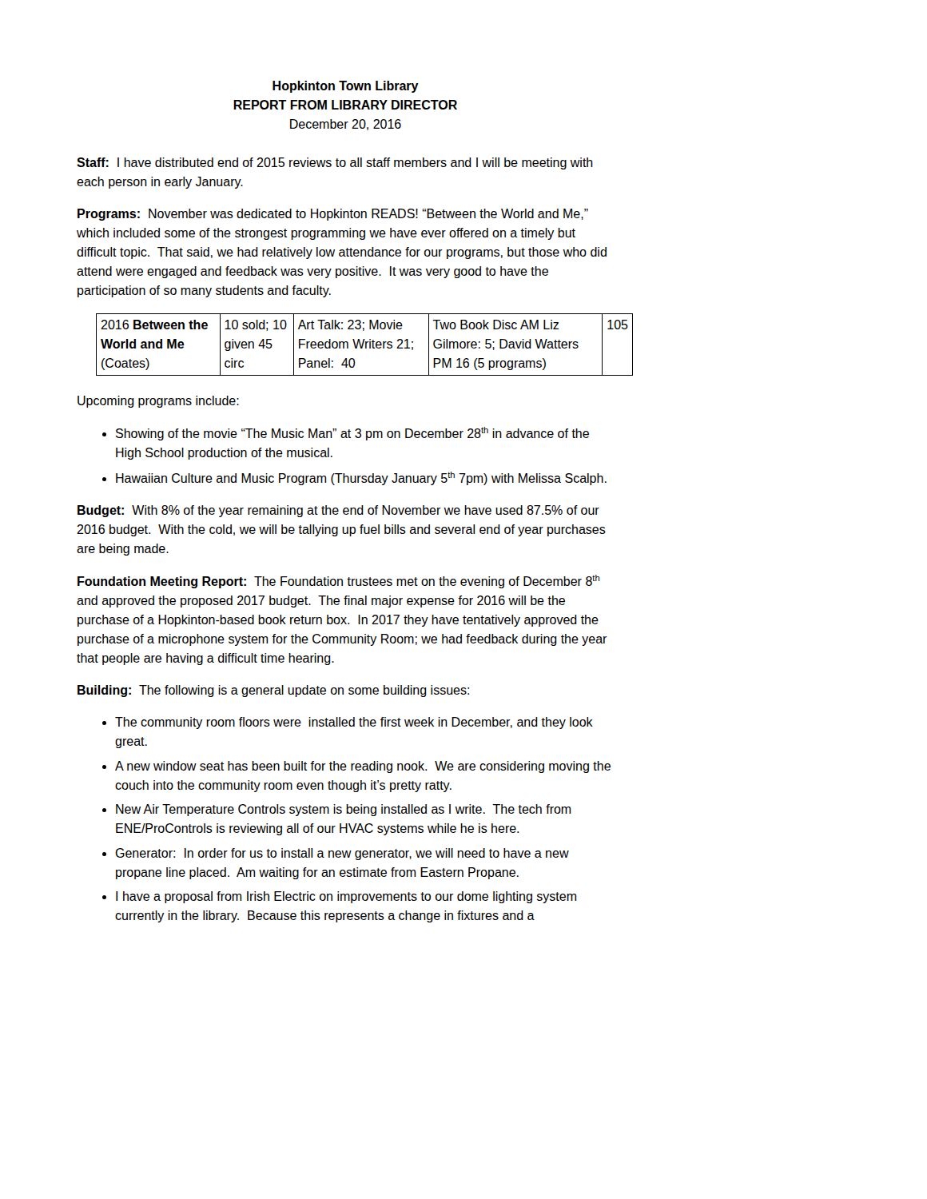Hopkinton Town Library
REPORT FROM LIBRARY DIRECTOR
December 20, 2016
Staff: I have distributed end of 2015 reviews to all staff members and I will be meeting with each person in early January.
Programs: November was dedicated to Hopkinton READS! “Between the World and Me,” which included some of the strongest programming we have ever offered on a timely but difficult topic. That said, we had relatively low attendance for our programs, but those who did attend were engaged and feedback was very positive. It was very good to have the participation of so many students and faculty.
| 2016 Between the World and Me (Coates) | 10 sold; 10 given 45 circ | Art Talk: 23; Movie Freedom Writers 21; Panel: 40 | Two Book Disc AM Liz Gilmore: 5; David Watters PM 16 (5 programs) | 105 |
Upcoming programs include:
Showing of the movie “The Music Man” at 3 pm on December 28th in advance of the High School production of the musical.
Hawaiian Culture and Music Program (Thursday January 5th 7pm) with Melissa Scalph.
Budget: With 8% of the year remaining at the end of November we have used 87.5% of our 2016 budget. With the cold, we will be tallying up fuel bills and several end of year purchases are being made.
Foundation Meeting Report: The Foundation trustees met on the evening of December 8th and approved the proposed 2017 budget. The final major expense for 2016 will be the purchase of a Hopkinton-based book return box. In 2017 they have tentatively approved the purchase of a microphone system for the Community Room; we had feedback during the year that people are having a difficult time hearing.
Building: The following is a general update on some building issues:
The community room floors were installed the first week in December, and they look great.
A new window seat has been built for the reading nook. We are considering moving the couch into the community room even though it’s pretty ratty.
New Air Temperature Controls system is being installed as I write. The tech from ENE/ProControls is reviewing all of our HVAC systems while he is here.
Generator: In order for us to install a new generator, we will need to have a new propane line placed. Am waiting for an estimate from Eastern Propane.
I have a proposal from Irish Electric on improvements to our dome lighting system currently in the library. Because this represents a change in fixtures and a